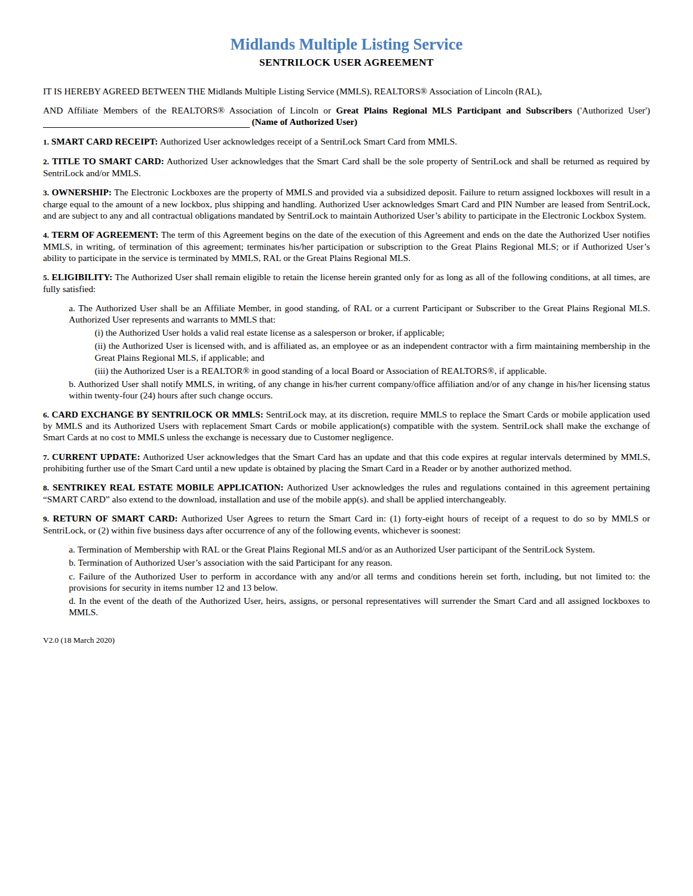Midlands Multiple Listing Service
SENTRILOCK USER AGREEMENT
IT IS HEREBY AGREED BETWEEN THE Midlands Multiple Listing Service (MMLS), REALTORS® Association of Lincoln (RAL),
AND Affiliate Members of the REALTORS® Association of Lincoln or Great Plains Regional MLS Participant and Subscribers ('Authorized User') (Name of Authorized User)
1. SMART CARD RECEIPT: Authorized User acknowledges receipt of a SentriLock Smart Card from MMLS.
2. TITLE TO SMART CARD: Authorized User acknowledges that the Smart Card shall be the sole property of SentriLock and shall be returned as required by SentriLock and/or MMLS.
3. OWNERSHIP: The Electronic Lockboxes are the property of MMLS and provided via a subsidized deposit. Failure to return assigned lockboxes will result in a charge equal to the amount of a new lockbox, plus shipping and handling. Authorized User acknowledges Smart Card and PIN Number are leased from SentriLock, and are subject to any and all contractual obligations mandated by SentriLock to maintain Authorized User’s ability to participate in the Electronic Lockbox System.
4. TERM OF AGREEMENT: The term of this Agreement begins on the date of the execution of this Agreement and ends on the date the Authorized User notifies MMLS, in writing, of termination of this agreement; terminates his/her participation or subscription to the Great Plains Regional MLS; or if Authorized User’s ability to participate in the service is terminated by MMLS, RAL or the Great Plains Regional MLS.
5. ELIGIBILITY: The Authorized User shall remain eligible to retain the license herein granted only for as long as all of the following conditions, at all times, are fully satisfied:
a. The Authorized User shall be an Affiliate Member, in good standing, of RAL or a current Participant or Subscriber to the Great Plains Regional MLS. Authorized User represents and warrants to MMLS that:
(i) the Authorized User holds a valid real estate license as a salesperson or broker, if applicable;
(ii) the Authorized User is licensed with, and is affiliated as, an employee or as an independent contractor with a firm maintaining membership in the Great Plains Regional MLS, if applicable; and
(iii) the Authorized User is a REALTOR® in good standing of a local Board or Association of REALTORS®, if applicable.
b. Authorized User shall notify MMLS, in writing, of any change in his/her current company/office affiliation and/or of any change in his/her licensing status within twenty-four (24) hours after such change occurs.
6. CARD EXCHANGE BY SENTRILOCK OR MMLS: SentriLock may, at its discretion, require MMLS to replace the Smart Cards or mobile application used by MMLS and its Authorized Users with replacement Smart Cards or mobile application(s) compatible with the system. SentriLock shall make the exchange of Smart Cards at no cost to MMLS unless the exchange is necessary due to Customer negligence.
7. CURRENT UPDATE: Authorized User acknowledges that the Smart Card has an update and that this code expires at regular intervals determined by MMLS, prohibiting further use of the Smart Card until a new update is obtained by placing the Smart Card in a Reader or by another authorized method.
8. SENTRIKEY REAL ESTATE MOBILE APPLICATION: Authorized User acknowledges the rules and regulations contained in this agreement pertaining “SMART CARD” also extend to the download, installation and use of the mobile app(s). and shall be applied interchangeably.
9. RETURN OF SMART CARD: Authorized User Agrees to return the Smart Card in: (1) forty-eight hours of receipt of a request to do so by MMLS or SentriLock, or (2) within five business days after occurrence of any of the following events, whichever is soonest:
a. Termination of Membership with RAL or the Great Plains Regional MLS and/or as an Authorized User participant of the SentriLock System.
b. Termination of Authorized User’s association with the said Participant for any reason.
c. Failure of the Authorized User to perform in accordance with any and/or all terms and conditions herein set forth, including, but not limited to: the provisions for security in items number 12 and 13 below.
d. In the event of the death of the Authorized User, heirs, assigns, or personal representatives will surrender the Smart Card and all assigned lockboxes to MMLS.
V2.0 (18 March 2020)